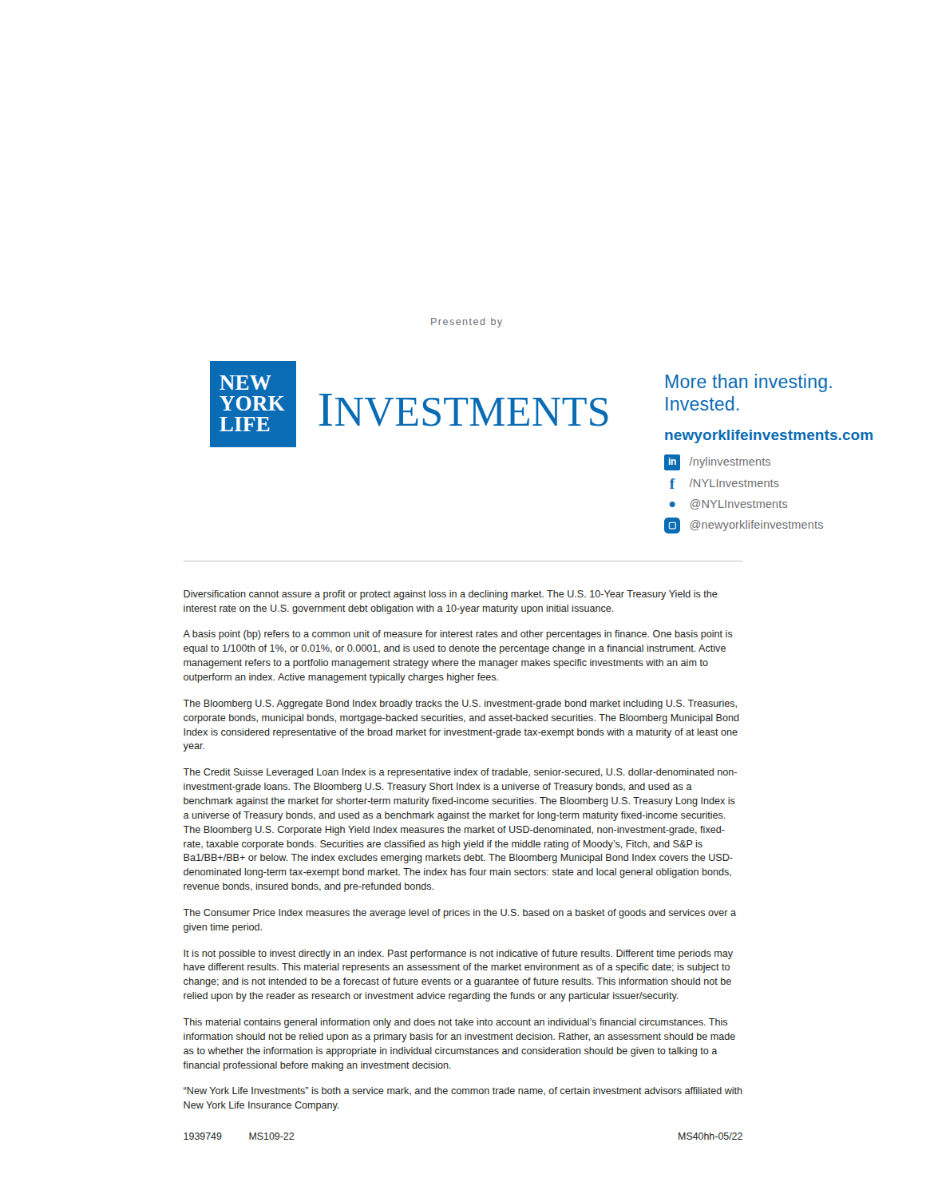Presented by
NEW YORK LIFE
INVESTMENTS
More than investing.
Invested.
newyorklifeinvestments.com
in/nylinvestments
f/NYLInvestments
●@NYLInvestments
▢@newyorklifeinvestments
Diversification cannot assure a profit or protect against loss in a declining market. The U.S. 10-Year Treasury Yield is the interest rate on the U.S. government debt obligation with a 10-year maturity upon initial issuance.
A basis point (bp) refers to a common unit of measure for interest rates and other percentages in finance. One basis point is equal to 1/100th of 1%, or 0.01%, or 0.0001, and is used to denote the percentage change in a financial instrument. Active management refers to a portfolio management strategy where the manager makes specific investments with an aim to outperform an index. Active management typically charges higher fees.
The Bloomberg U.S. Aggregate Bond Index broadly tracks the U.S. investment-grade bond market including U.S. Treasuries, corporate bonds, municipal bonds, mortgage-backed securities, and asset-backed securities. The Bloomberg Municipal Bond Index is considered representative of the broad market for investment-grade tax-exempt bonds with a maturity of at least one year.
The Credit Suisse Leveraged Loan Index is a representative index of tradable, senior-secured, U.S. dollar-denominated non-investment-grade loans. The Bloomberg U.S. Treasury Short Index is a universe of Treasury bonds, and used as a benchmark against the market for shorter-term maturity fixed-income securities. The Bloomberg U.S. Treasury Long Index is a universe of Treasury bonds, and used as a benchmark against the market for long-term maturity fixed-income securities. The Bloomberg U.S. Corporate High Yield Index measures the market of USD-denominated, non-investment-grade, fixed-rate, taxable corporate bonds. Securities are classified as high yield if the middle rating of Moody’s, Fitch, and S&P is Ba1/BB+/BB+ or below. The index excludes emerging markets debt. The Bloomberg Municipal Bond Index covers the USD-denominated long-term tax-exempt bond market. The index has four main sectors: state and local general obligation bonds, revenue bonds, insured bonds, and pre-refunded bonds.
The Consumer Price Index measures the average level of prices in the U.S. based on a basket of goods and services over a given time period.
It is not possible to invest directly in an index. Past performance is not indicative of future results. Different time periods may have different results. This material represents an assessment of the market environment as of a specific date; is subject to change; and is not intended to be a forecast of future events or a guarantee of future results. This information should not be relied upon by the reader as research or investment advice regarding the funds or any particular issuer/security.
This material contains general information only and does not take into account an individual’s financial circumstances. This information should not be relied upon as a primary basis for an investment decision. Rather, an assessment should be made as to whether the information is appropriate in individual circumstances and consideration should be given to talking to a financial professional before making an investment decision.
“New York Life Investments” is both a service mark, and the common trade name, of certain investment advisors affiliated with New York Life Insurance Company.
1939749 MS109-22
MS40hh-05/22